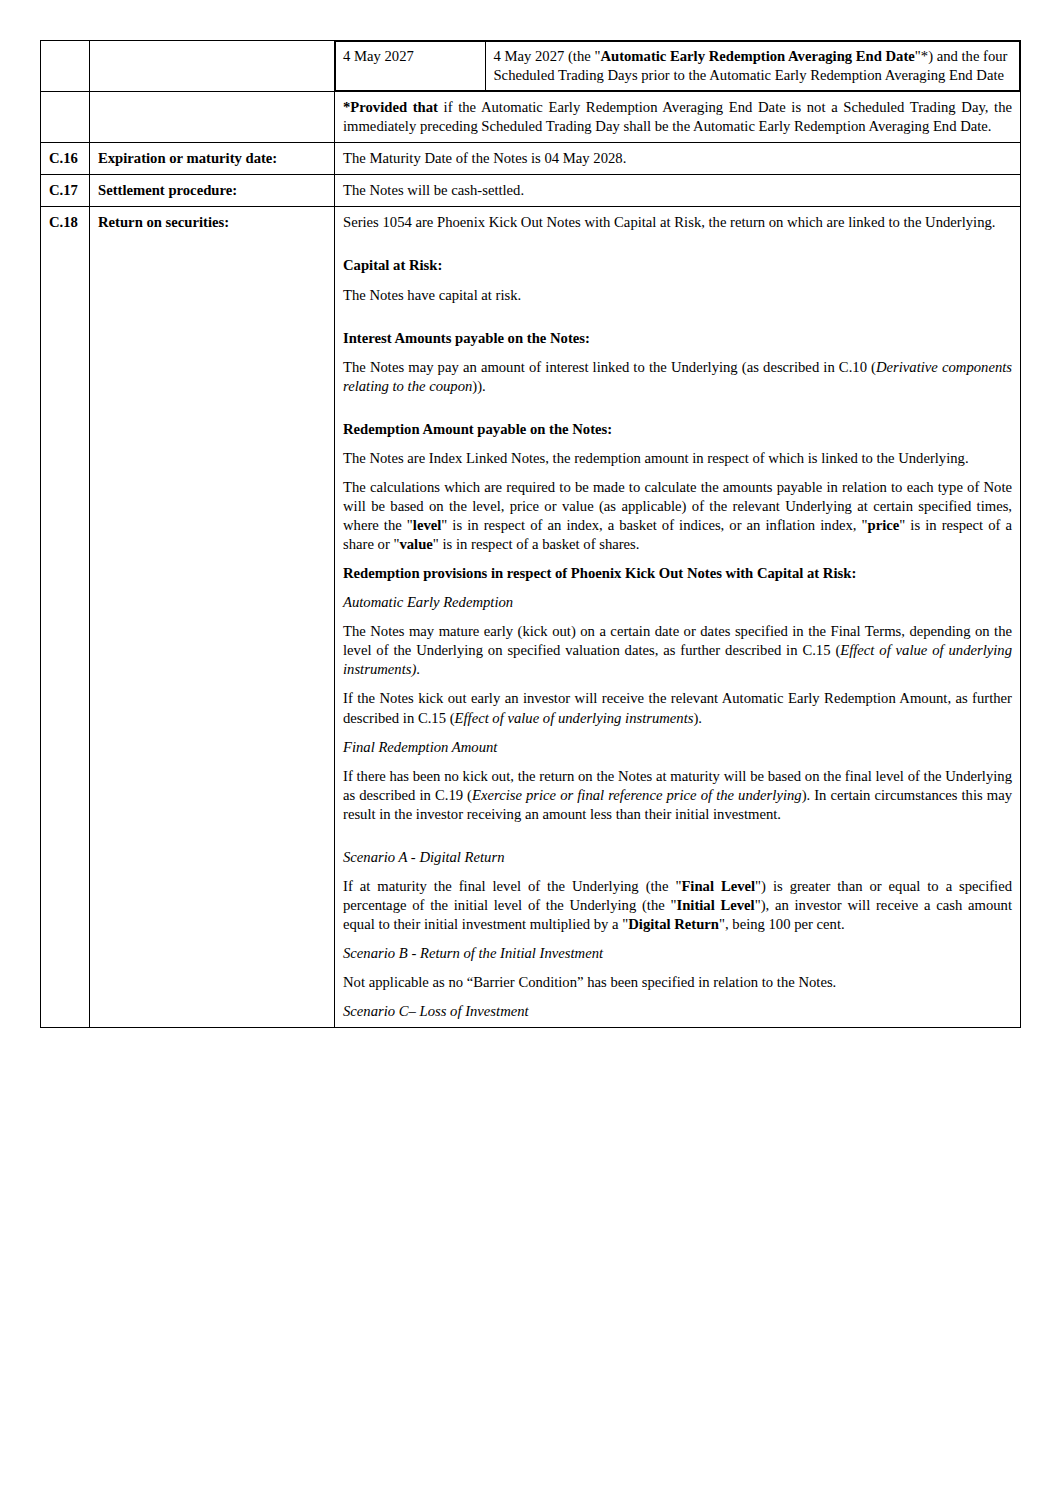| | | / 4 May 2027 / 4 May 2027 (the " Automatic Early Redemption Averaging End Date "*) and the four Scheduled Trading Days prior to the Automatic Early Redemption Averaging End Date / |
| | | *Provided that if the Automatic Early Redemption Averaging End Date is not a Scheduled Trading Day, the immediately preceding Scheduled Trading Day shall be the Automatic Early Redemption Averaging End Date. |
| C.16 | Expiration or maturity date: | The Maturity Date of the Notes is 04 May 2028. |
| C.17 | Settlement procedure: | The Notes will be cash-settled. |
| C.18 | Return on securities: | Series 1054 are Phoenix Kick Out Notes with Capital at Risk, the return on which are linked to the Underlying. Capital at Risk: The Notes have capital at risk. Interest Amounts payable on the Notes: The Notes may pay an amount of interest linked to the Underlying (as described in C.10 ( Derivative components relating to the coupon )). Redemption Amount payable on the Notes: The Notes are Index Linked Notes, the redemption amount in respect of which is linked to the Underlying. The calculations which are required to be made to calculate the amounts payable in relation to each type of Note will be based on the level, price or value (as applicable) of the relevant Underlying at certain specified times, where the " level " is in respect of an index, a basket of indices, or an inflation index, " price " is in respect of a share or " value " is in respect of a basket of shares. Redemption provisions in respect of Phoenix Kick Out Notes with Capital at Risk: Automatic Early Redemption The Notes may mature early (kick out) on a certain date or dates specified in the Final Terms, depending on the level of the Underlying on specified valuation dates, as further described in C.15 ( Effect of value of underlying instruments) . If the Notes kick out early an investor will receive the relevant Automatic Early Redemption Amount, as further described in C.15 ( Effect of value of underlying instruments ). Final Redemption Amount If there has been no kick out, the return on the Notes at maturity will be based on the final level of the Underlying as described in C.19 ( Exercise price or final reference price of the underlying ). In certain circumstances this may result in the investor receiving an amount less than their initial investment. Scenario A - Digital Return If at maturity the final level of the Underlying (the " Final Level ") is greater than or equal to a specified percentage of the initial level of the Underlying (the " Initial Level "), an investor will receive a cash amount equal to their initial investment multiplied by a " Digital Return ", being 100 per cent. Scenario B - Return of the Initial Investment Not applicable as no “Barrier Condition” has been specified in relation to the Notes. Scenario C– Loss of Investment |